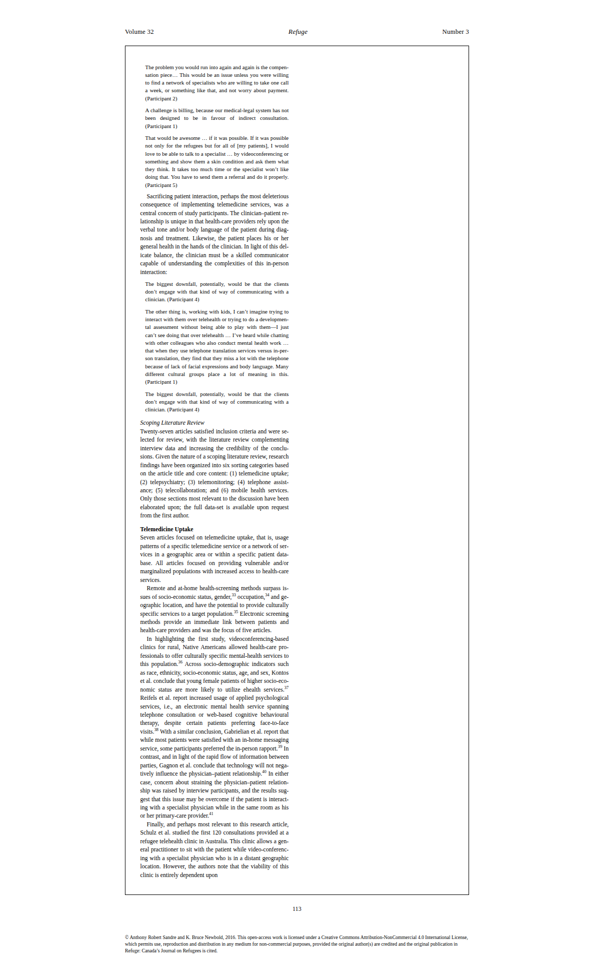Volume 32 Refuge Number 3
The problem you would run into again and again is the compensation piece… This would be an issue unless you were willing to find a network of specialists who are willing to take one call a week, or something like that, and not worry about payment. (Participant 2)
A challenge is billing, because our medical-legal system has not been designed to be in favour of indirect consultation. (Participant 1)
That would be awesome … if it was possible. If it was possible not only for the refugees but for all of [my patients], I would love to be able to talk to a specialist … by videoconferencing or something and show them a skin condition and ask them what they think. It takes too much time or the specialist won’t like doing that. You have to send them a referral and do it properly. (Participant 5)
Sacrificing patient interaction, perhaps the most deleterious consequence of implementing telemedicine services, was a central concern of study participants. The clinician–patient relationship is unique in that health-care providers rely upon the verbal tone and/or body language of the patient during diagnosis and treatment. Likewise, the patient places his or her general health in the hands of the clinician. In light of this delicate balance, the clinician must be a skilled communicator capable of understanding the complexities of this in-person interaction:
The biggest downfall, potentially, would be that the clients don’t engage with that kind of way of communicating with a clinician. (Participant 4)
The other thing is, working with kids, I can’t imagine trying to interact with them over telehealth or trying to do a developmental assessment without being able to play with them—I just can’t see doing that over telehealth … I’ve heard while chatting with other colleagues who also conduct mental health work … that when they use telephone translation services versus in-person translation, they find that they miss a lot with the telephone because of lack of facial expressions and body language. Many different cultural groups place a lot of meaning in this. (Participant 1)
The biggest downfall, potentially, would be that the clients don’t engage with that kind of way of communicating with a clinician. (Participant 4)
Scoping Literature Review
Twenty-seven articles satisfied inclusion criteria and were selected for review, with the literature review complementing interview data and increasing the credibility of the conclusions. Given the nature of a scoping literature review, research findings have been organized into six sorting categories based on the article title and core content: (1) telemedicine uptake; (2) telepsychiatry; (3) telemonitoring; (4) telephone assistance; (5) telecollaboration; and (6) mobile health services. Only those sections most relevant to the discussion have been elaborated upon; the full data-set is available upon request from the first author.
Telemedicine Uptake
Seven articles focused on telemedicine uptake, that is, usage patterns of a specific telemedicine service or a network of services in a geographic area or within a specific patient database. All articles focused on providing vulnerable and/or marginalized populations with increased access to health-care services.
Remote and at-home health-screening methods surpass issues of socio-economic status, gender,33 occupation,34 and geographic location, and have the potential to provide culturally specific services to a target population.35 Electronic screening methods provide an immediate link between patients and health-care providers and was the focus of five articles.
In highlighting the first study, videoconferencing-based clinics for rural, Native Americans allowed health-care professionals to offer culturally specific mental-health services to this population.36 Across socio-demographic indicators such as race, ethnicity, socio-economic status, age, and sex, Kontos et al. conclude that young female patients of higher socio-economic status are more likely to utilize ehealth services.37 Reifels et al. report increased usage of applied psychological services, i.e., an electronic mental health service spanning telephone consultation or web-based cognitive behavioural therapy, despite certain patients preferring face-to-face visits.38 With a similar conclusion, Gabrielian et al. report that while most patients were satisfied with an in-home messaging service, some participants preferred the in-person rapport.39 In contrast, and in light of the rapid flow of information between parties, Gagnon et al. conclude that technology will not negatively influence the physician–patient relationship.40 In either case, concern about straining the physician–patient relationship was raised by interview participants, and the results suggest that this issue may be overcome if the patient is interacting with a specialist physician while in the same room as his or her primary-care provider.41
Finally, and perhaps most relevant to this research article, Schulz et al. studied the first 120 consultations provided at a refugee telehealth clinic in Australia. This clinic allows a general practitioner to sit with the patient while video-conferencing with a specialist physician who is in a distant geographic location. However, the authors note that the viability of this clinic is entirely dependent upon
113
© Anthony Robert Sandre and K. Bruce Newbold, 2016. This open-access work is licensed under a Creative Commons Attribution-NonCommercial 4.0 International License, which permits use, reproduction and distribution in any medium for non-commercial purposes, provided the original author(s) are credited and the original publication in Refuge: Canada’s Journal on Refugees is cited.